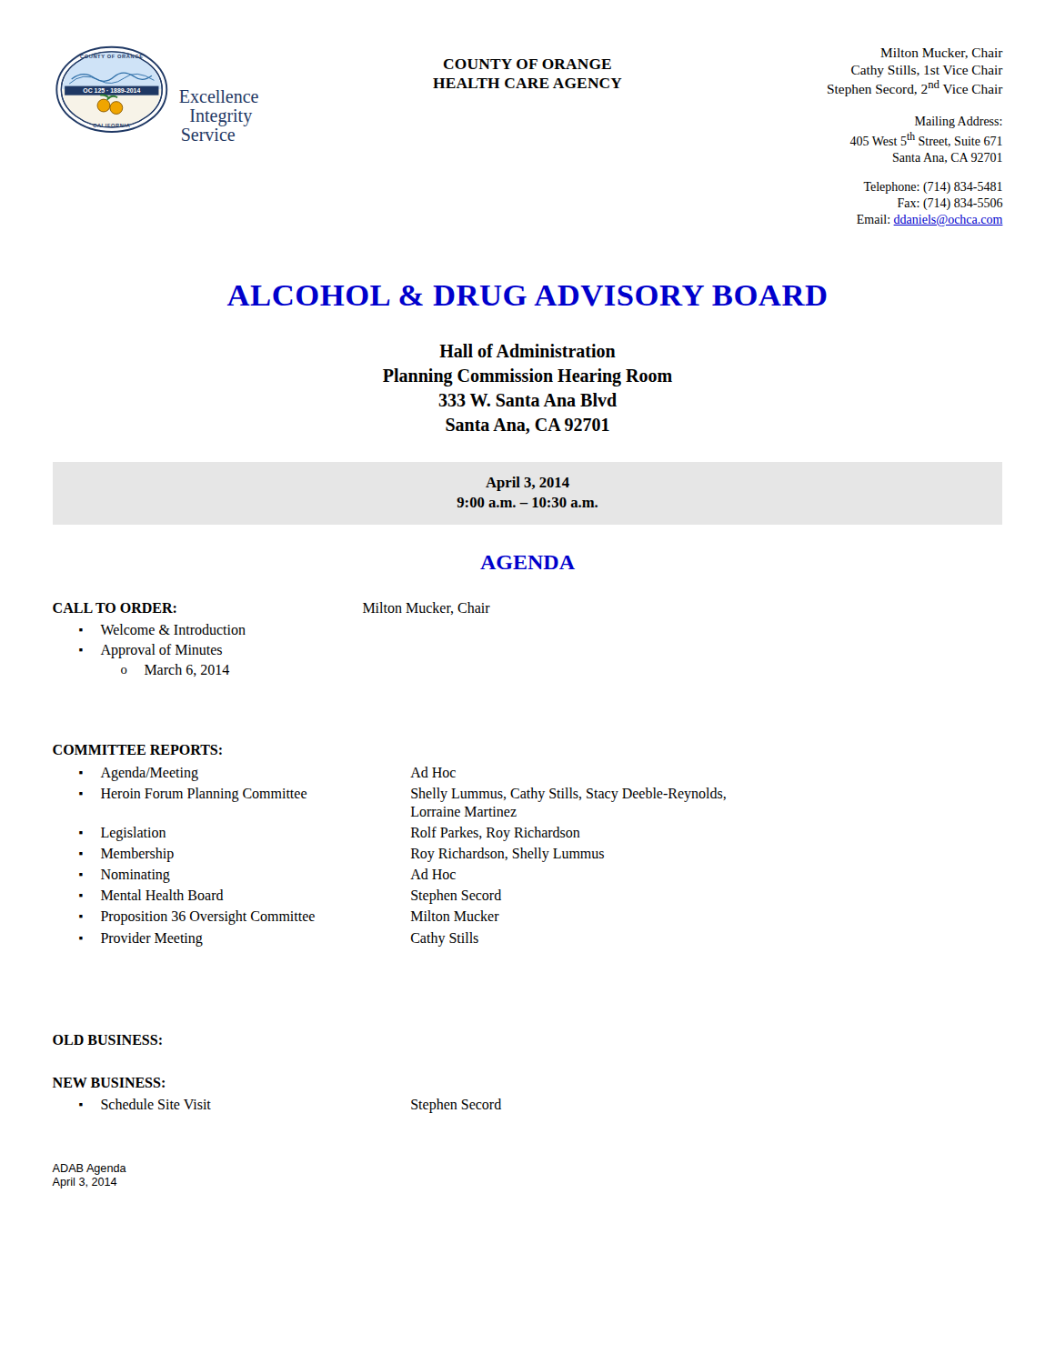OC 125 · 1889-2014 CALIFORNIA COUNTY OF ORANGE
Excellence Integrity Service
COUNTY OF ORANGE
HEALTH CARE AGENCY
Milton Mucker, Chair
Cathy Stills, 1st Vice Chair
Stephen Secord, 2nd Vice Chair
Mailing Address:
405 West 5th Street, Suite 671
Santa Ana, CA 92701
Telephone: (714) 834-5481
Fax: (714) 834-5506
Email: ddaniels@ochca.com
ALCOHOL & DRUG ADVISORY BOARD
Hall of Administration
Planning Commission Hearing Room
333 W. Santa Ana Blvd
Santa Ana, CA 92701
April 3, 2014
9:00 a.m. – 10:30 a.m.
AGENDA
Call to Order:
Milton Mucker, Chair
Welcome & Introduction
Approval of Minutes
March 6, 2014
Committee Reports:
Agenda/Meeting
Ad Hoc
Heroin Forum Planning Committee
Shelly Lummus, Cathy Stills, Stacy Deeble-Reynolds, Lorraine Martinez
Legislation
Rolf Parkes, Roy Richardson
Membership
Roy Richardson, Shelly Lummus
Nominating
Ad Hoc
Mental Health Board
Stephen Secord
Proposition 36 Oversight Committee
Milton Mucker
Provider Meeting
Cathy Stills
Old Business:
New Business:
Schedule Site Visit
Stephen Secord
ADAB Agenda
April 3, 2014